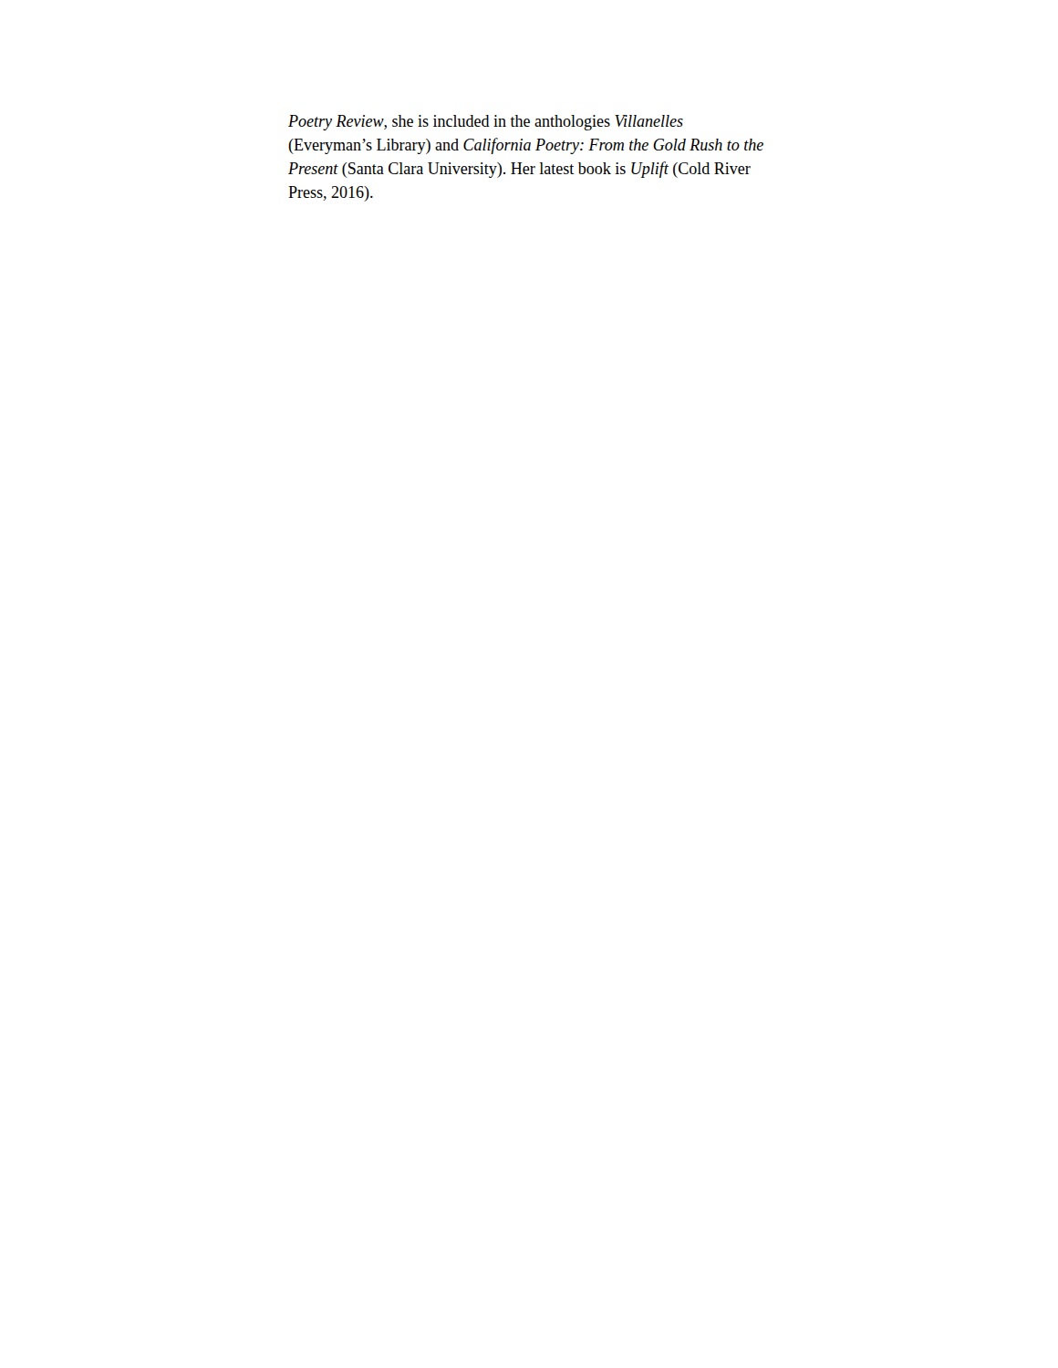Poetry Review, she is included in the anthologies Villanelles (Everyman’s Library) and California Poetry: From the Gold Rush to the Present (Santa Clara University). Her latest book is Uplift (Cold River Press, 2016).